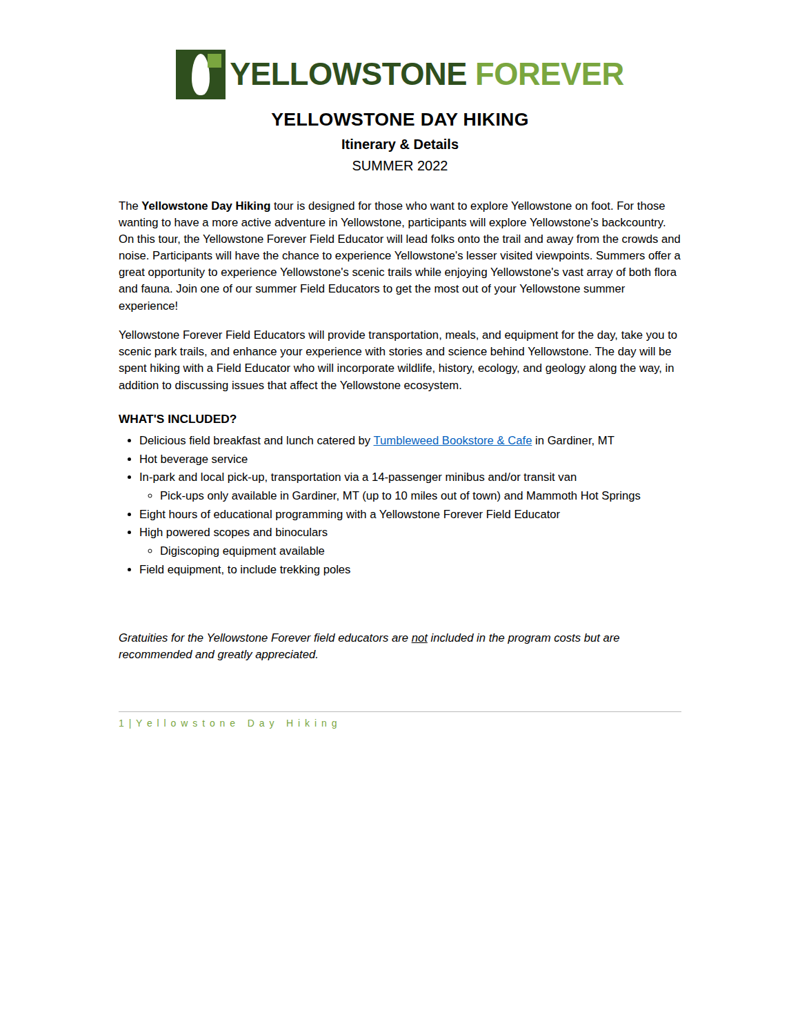YELLOWSTONE FOREVER
YELLOWSTONE DAY HIKING
Itinerary & Details
SUMMER 2022
The Yellowstone Day Hiking tour is designed for those who want to explore Yellowstone on foot. For those wanting to have a more active adventure in Yellowstone, participants will explore Yellowstone's backcountry. On this tour, the Yellowstone Forever Field Educator will lead folks onto the trail and away from the crowds and noise. Participants will have the chance to experience Yellowstone's lesser visited viewpoints. Summers offer a great opportunity to experience Yellowstone's scenic trails while enjoying Yellowstone's vast array of both flora and fauna. Join one of our summer Field Educators to get the most out of your Yellowstone summer experience!
Yellowstone Forever Field Educators will provide transportation, meals, and equipment for the day, take you to scenic park trails, and enhance your experience with stories and science behind Yellowstone. The day will be spent hiking with a Field Educator who will incorporate wildlife, history, ecology, and geology along the way, in addition to discussing issues that affect the Yellowstone ecosystem.
WHAT'S INCLUDED?
Delicious field breakfast and lunch catered by Tumbleweed Bookstore & Cafe in Gardiner, MT
Hot beverage service
In-park and local pick-up, transportation via a 14-passenger minibus and/or transit van
Pick-ups only available in Gardiner, MT (up to 10 miles out of town) and Mammoth Hot Springs
Eight hours of educational programming with a Yellowstone Forever Field Educator
High powered scopes and binoculars
Digiscoping equipment available
Field equipment, to include trekking poles
Gratuities for the Yellowstone Forever field educators are not included in the program costs but are recommended and greatly appreciated.
1 | Y e l l o w s t o n e D a y H i k i n g